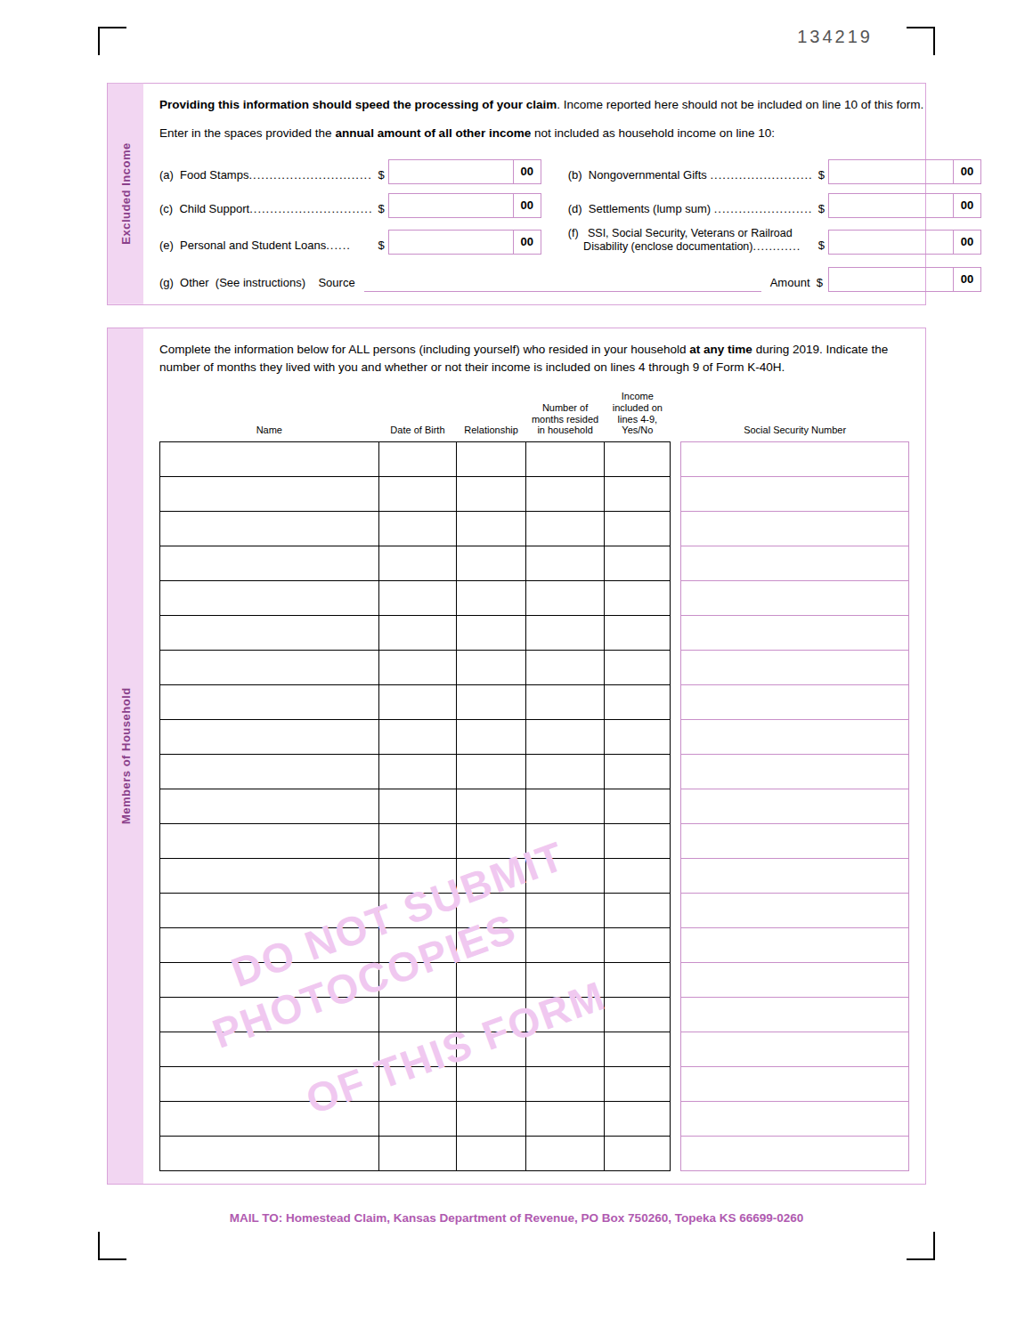134219
Excluded Income
Providing this information should speed the processing of your claim. Income reported here should not be included on line 10 of this form.
Enter in the spaces provided the annual amount of all other income not included as household income on line 10:
(a) Food Stamps.............................. $ 00
(b) Nongovernmental Gifts ......................... $ 00
(c) Child Support.............................. $ 00
(d) Settlements (lump sum) ........................ $ 00
(e) Personal and Student Loans...... $ 00
(f) SSI, Social Security, Veterans or Railroad
Disability (enclose documentation)............ $ 00
(g) Other (See instructions) Source Amount $ 00
Members of Household
Complete the information below for ALL persons (including yourself) who resided in your household at any time during 2019. Indicate the number of months they lived with you and whether or not their income is included on lines 4 through 9 of Form K-40H.
| Name | Date of Birth | Relationship | Number of months resided in household | Income included on lines 4-9, Yes/No | | Social Security Number |
| --- | --- | --- | --- | --- | --- | --- |
DO NOT SUBMIT
PHOTOCOPIES
OF THIS FORM
MAIL TO: Homestead Claim, Kansas Department of Revenue, PO Box 750260, Topeka KS 66699-0260